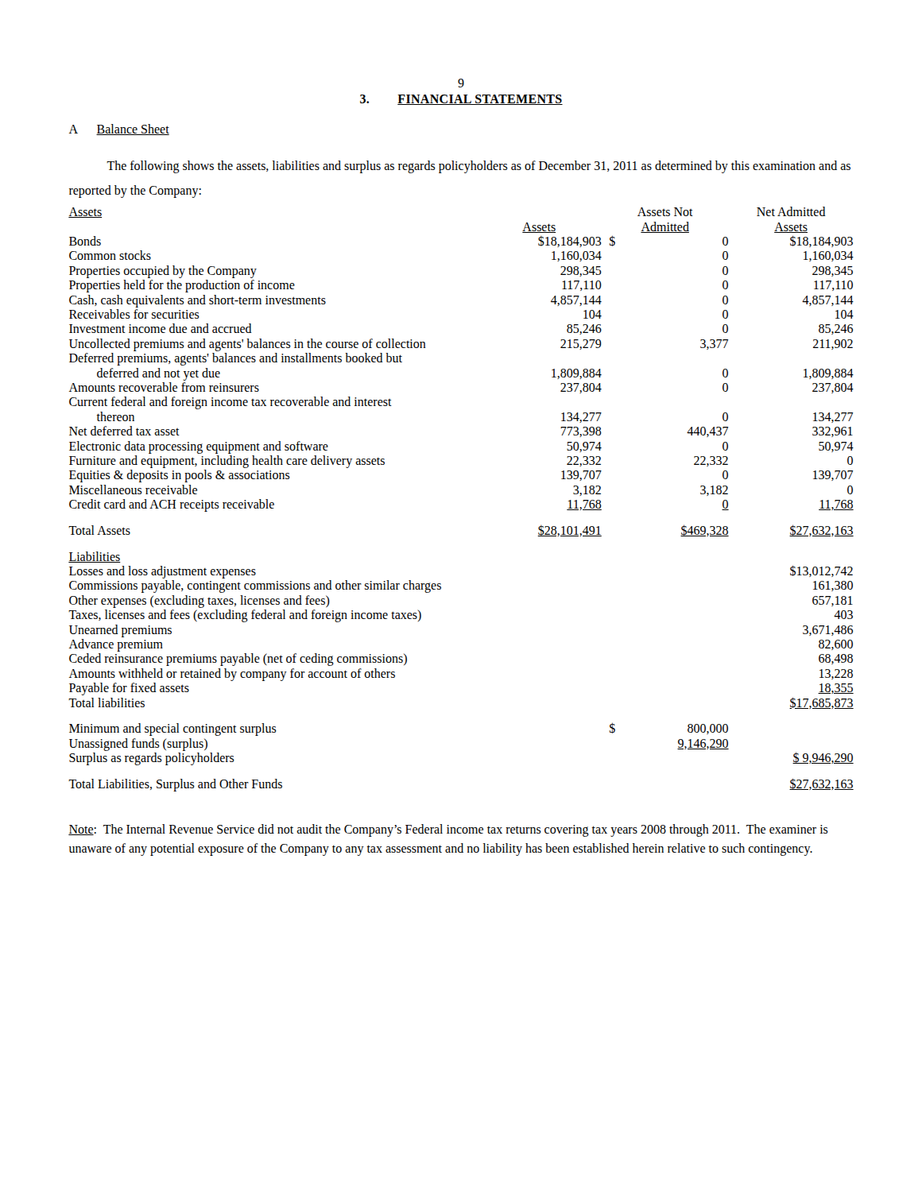9
3. FINANCIAL STATEMENTS
ABalance Sheet
The following shows the assets, liabilities and surplus as regards policyholders as of December 31, 2011 as determined by this examination and as reported by the Company:
| Assets | | Assets Not | Net Admitted |
| | Assets | Admitted | Assets |
| Bonds | $18,184,903 | $ | 0 | $18,184,903 |
| Common stocks | 1,160,034 | | 0 | 1,160,034 |
| Properties occupied by the Company | 298,345 | | 0 | 298,345 |
| Properties held for the production of income | 117,110 | | 0 | 117,110 |
| Cash, cash equivalents and short-term investments | 4,857,144 | | 0 | 4,857,144 |
| Receivables for securities | 104 | | 0 | 104 |
| Investment income due and accrued | 85,246 | | 0 | 85,246 |
| Uncollected premiums and agents' balances in the course of collection | 215,279 | | 3,377 | 211,902 |
| Deferred premiums, agents' balances and installments booked but | | | | |
| deferred and not yet due | 1,809,884 | | 0 | 1,809,884 |
| Amounts recoverable from reinsurers | 237,804 | | 0 | 237,804 |
| Current federal and foreign income tax recoverable and interest | | | | |
| thereon | 134,277 | | 0 | 134,277 |
| Net deferred tax asset | 773,398 | | 440,437 | 332,961 |
| Electronic data processing equipment and software | 50,974 | | 0 | 50,974 |
| Furniture and equipment, including health care delivery assets | 22,332 | | 22,332 | 0 |
| Equities & deposits in pools & associations | 139,707 | | 0 | 139,707 |
| Miscellaneous receivable | 3,182 | | 3,182 | 0 |
| Credit card and ACH receipts receivable | 11,768 | | 0 | 11,768 |
| Total Assets | $28,101,491 | | $469,328 | $27,632,163 |
| Liabilities | | | | |
| Losses and loss adjustment expenses | | | | $13,012,742 |
| Commissions payable, contingent commissions and other similar charges | | | | 161,380 |
| Other expenses (excluding taxes, licenses and fees) | | | | 657,181 |
| Taxes, licenses and fees (excluding federal and foreign income taxes) | | | | 403 |
| Unearned premiums | | | | 3,671,486 |
| Advance premium | | | | 82,600 |
| Ceded reinsurance premiums payable (net of ceding commissions) | | | | 68,498 |
| Amounts withheld or retained by company for account of others | | | | 13,228 |
| Payable for fixed assets | | | | 18,355 |
| Total liabilities | | | | $17,685,873 |
| Minimum and special contingent surplus | | $ | 800,000 | |
| Unassigned funds (surplus) | | | 9,146,290 | |
| Surplus as regards policyholders | | | | $ 9,946,290 |
| Total Liabilities, Surplus and Other Funds | | | | $27,632,163 |
Note: The Internal Revenue Service did not audit the Company’s Federal income tax returns covering tax years 2008 through 2011. The examiner is unaware of any potential exposure of the Company to any tax assessment and no liability has been established herein relative to such contingency.